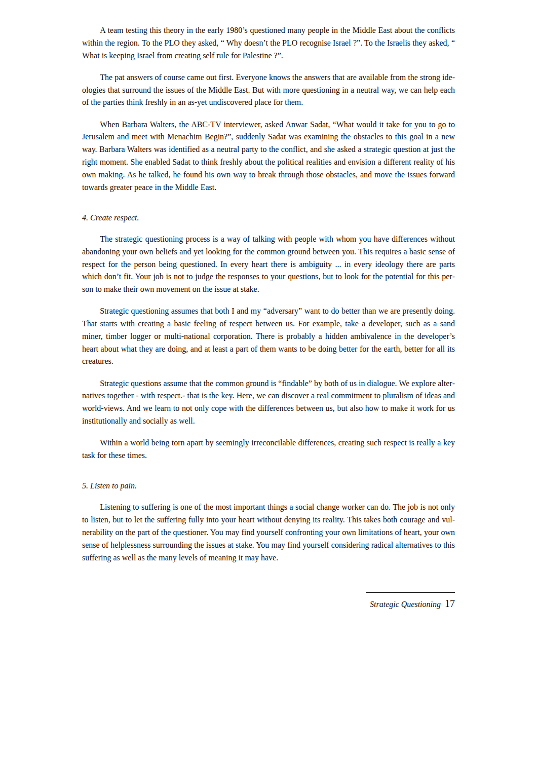A team testing this theory in the early 1980’s questioned many people in the Middle East about the conflicts within the region. To the PLO they asked, “ Why doesn’t the PLO recognise Israel ?”. To the Israelis they asked, “ What is keeping Israel from creating self rule for Palestine ?”.
The pat answers of course came out first. Everyone knows the answers that are available from the strong ideologies that surround the issues of the Middle East. But with more questioning in a neutral way, we can help each of the parties think freshly in an as-yet undiscovered place for them.
When Barbara Walters, the ABC-TV interviewer, asked Anwar Sadat, “What would it take for you to go to Jerusalem and meet with Menachim Begin?”, suddenly Sadat was examining the obstacles to this goal in a new way. Barbara Walters was identified as a neutral party to the conflict, and she asked a strategic question at just the right moment. She enabled Sadat to think freshly about the political realities and envision a different reality of his own making. As he talked, he found his own way to break through those obstacles, and move the issues forward towards greater peace in the Middle East.
4. Create respect.
The strategic questioning process is a way of talking with people with whom you have differences without abandoning your own beliefs and yet looking for the common ground between you. This requires a basic sense of respect for the person being questioned. In every heart there is ambiguity ... in every ideology there are parts which don’t fit. Your job is not to judge the responses to your questions, but to look for the potential for this person to make their own movement on the issue at stake.
Strategic questioning assumes that both I and my “adversary” want to do better than we are presently doing. That starts with creating a basic feeling of respect between us. For example, take a developer, such as a sand miner, timber logger or multi-national corporation. There is probably a hidden ambivalence in the developer’s heart about what they are doing, and at least a part of them wants to be doing better for the earth, better for all its creatures.
Strategic questions assume that the common ground is “findable” by both of us in dialogue. We explore alternatives together - with respect.- that is the key. Here, we can discover a real commitment to pluralism of ideas and world-views. And we learn to not only cope with the differences between us, but also how to make it work for us institutionally and socially as well.
Within a world being torn apart by seemingly irreconcilable differences, creating such respect is really a key task for these times.
5. Listen to pain.
Listening to suffering is one of the most important things a social change worker can do. The job is not only to listen, but to let the suffering fully into your heart without denying its reality. This takes both courage and vulnerability on the part of the questioner. You may find yourself confronting your own limitations of heart, your own sense of helplessness surrounding the issues at stake. You may find yourself considering radical alternatives to this suffering as well as the many levels of meaning it may have.
Strategic Questioning17